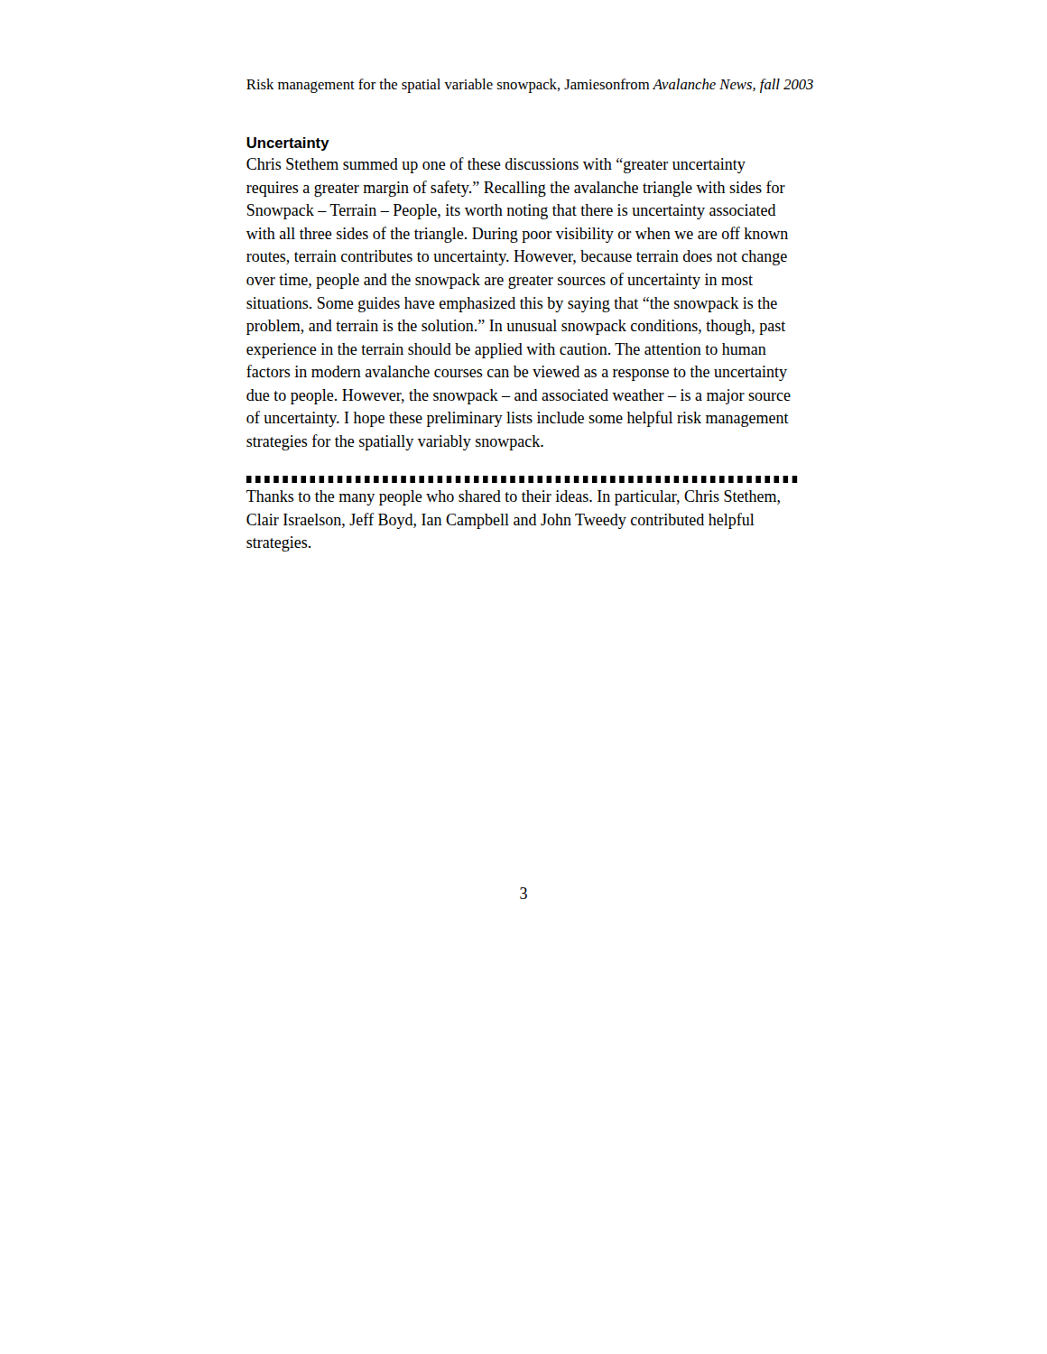Risk management for the spatial variable snowpack, Jamieson from Avalanche News, fall 2003
Uncertainty
Chris Stethem summed up one of these discussions with “greater uncertainty requires a greater margin of safety.” Recalling the avalanche triangle with sides for Snowpack – Terrain – People, its worth noting that there is uncertainty associated with all three sides of the triangle. During poor visibility or when we are off known routes, terrain contributes to uncertainty. However, because terrain does not change over time, people and the snowpack are greater sources of uncertainty in most situations. Some guides have emphasized this by saying that “the snowpack is the problem, and terrain is the solution.” In unusual snowpack conditions, though, past experience in the terrain should be applied with caution. The attention to human factors in modern avalanche courses can be viewed as a response to the uncertainty due to people. However, the snowpack – and associated weather – is a major source of uncertainty. I hope these preliminary lists include some helpful risk management strategies for the spatially variably snowpack.
Thanks to the many people who shared to their ideas. In particular, Chris Stethem, Clair Israelson, Jeff Boyd, Ian Campbell and John Tweedy contributed helpful strategies.
3